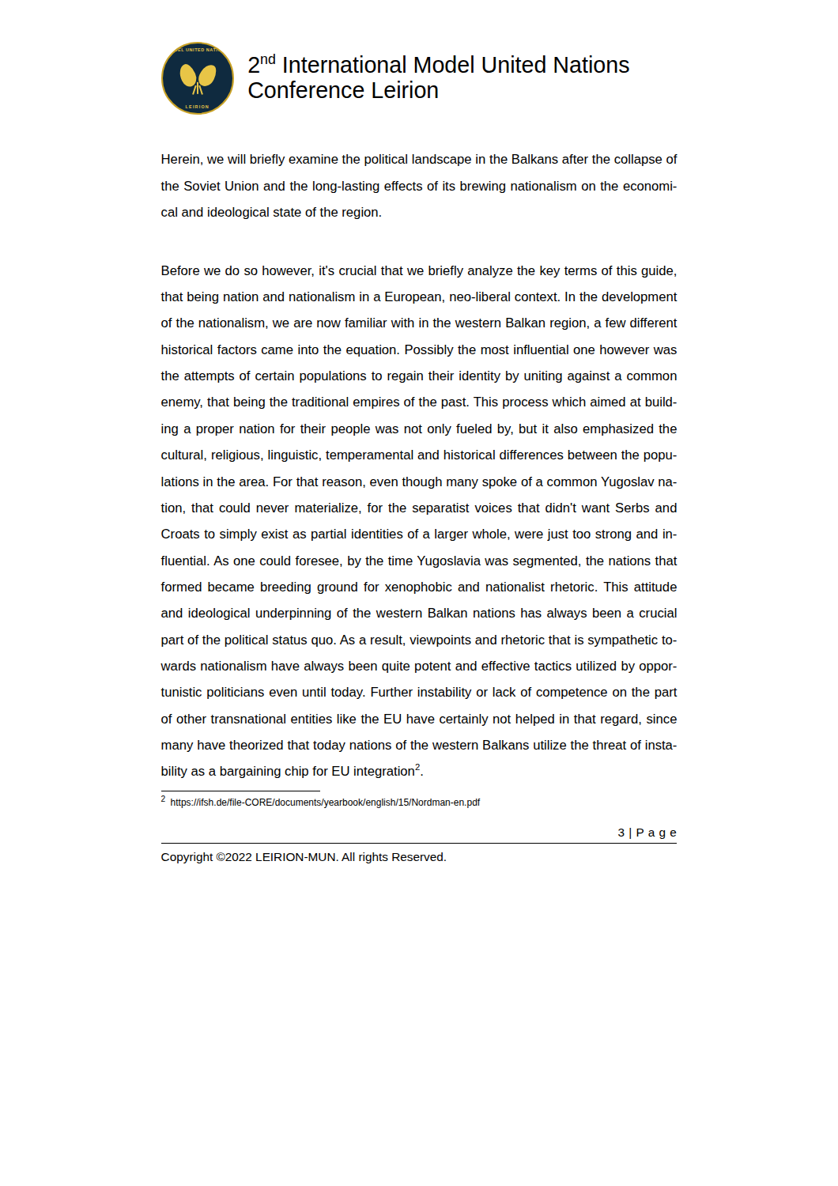MODEL UNITED NATIONS
LEIRION
2nd International Model United Nations Conference Leirion
Herein, we will briefly examine the political landscape in the Balkans after the collapse of the Soviet Union and the long-lasting effects of its brewing nationalism on the economical and ideological state of the region.
Before we do so however, it's crucial that we briefly analyze the key terms of this guide, that being nation and nationalism in a European, neo-liberal context. In the development of the nationalism, we are now familiar with in the western Balkan region, a few different historical factors came into the equation. Possibly the most influential one however was the attempts of certain populations to regain their identity by uniting against a common enemy, that being the traditional empires of the past. This process which aimed at building a proper nation for their people was not only fueled by, but it also emphasized the cultural, religious, linguistic, temperamental and historical differences between the populations in the area. For that reason, even though many spoke of a common Yugoslav nation, that could never materialize, for the separatist voices that didn't want Serbs and Croats to simply exist as partial identities of a larger whole, were just too strong and influential. As one could foresee, by the time Yugoslavia was segmented, the nations that formed became breeding ground for xenophobic and nationalist rhetoric. This attitude and ideological underpinning of the western Balkan nations has always been a crucial part of the political status quo. As a result, viewpoints and rhetoric that is sympathetic towards nationalism have always been quite potent and effective tactics utilized by opportunistic politicians even until today. Further instability or lack of competence on the part of other transnational entities like the EU have certainly not helped in that regard, since many have theorized that today nations of the western Balkans utilize the threat of instability as a bargaining chip for EU integration2.
2 https://ifsh.de/file-CORE/documents/yearbook/english/15/Nordman-en.pdf
3 | P a g e
Copyright ©2022 LEIRION-MUN. All rights Reserved.